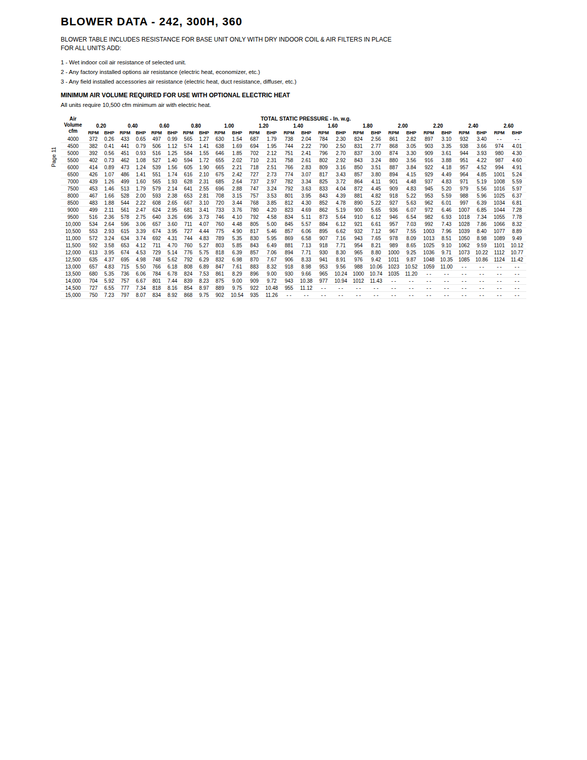Page 11
BLOWER DATA - 242, 300H, 360
BLOWER TABLE INCLUDES RESISTANCE FOR BASE UNIT ONLY WITH DRY INDOOR COIL & AIR FILTERS IN PLACE
FOR ALL UNITS ADD:
1 - Wet indoor coil air resistance of selected unit.
2 - Any factory installed options air resistance (electric heat, economizer, etc.)
3 - Any field installed accessories air resistance (electric heat, duct resistance, diffuser, etc.)
MINIMUM AIR VOLUME REQUIRED FOR USE WITH OPTIONAL ELECTRIC HEAT
All units require 10,500 cfm minimum air with electric heat.
| Air Volume cfm | TOTAL STATIC PRESSURE - In. w.g. |
| --- | --- |
| 0.20 | 0.40 | 0.60 | 0.80 | 1.00 | 1.20 | 1.40 | 1.60 | 1.80 | 2.00 | 2.20 | 2.40 | 2.60 |
| RPM | BHP | RPM | BHP | RPM | BHP | RPM | BHP | RPM | BHP | RPM | BHP | RPM | BHP | RPM | BHP | RPM | BHP | RPM | BHP | RPM | BHP | RPM | BHP | RPM | BHP |
| 4000 | 372 | 0.26 | 433 | 0.65 | 497 | 0.99 | 565 | 1.27 | 630 | 1.54 | 687 | 1.79 | 738 | 2.04 | 784 | 2.30 | 824 | 2.56 | 861 | 2.82 | 897 | 3.10 | 932 | 3.40 | - - | - - |
| 4500 | 382 | 0.41 | 441 | 0.79 | 506 | 1.12 | 574 | 1.41 | 638 | 1.69 | 694 | 1.95 | 744 | 2.22 | 790 | 2.50 | 831 | 2.77 | 868 | 3.05 | 903 | 3.35 | 938 | 3.66 | 974 | 4.01 |
| 5000 | 392 | 0.56 | 451 | 0.93 | 516 | 1.25 | 584 | 1.55 | 646 | 1.85 | 702 | 2.12 | 751 | 2.41 | 796 | 2.70 | 837 | 3.00 | 874 | 3.30 | 909 | 3.61 | 944 | 3.93 | 980 | 4.30 |
| 5500 | 402 | 0.73 | 462 | 1.08 | 527 | 1.40 | 594 | 1.72 | 655 | 2.02 | 710 | 2.31 | 758 | 2.61 | 802 | 2.92 | 843 | 3.24 | 880 | 3.56 | 916 | 3.88 | 951 | 4.22 | 987 | 4.60 |
| 6000 | 414 | 0.89 | 473 | 1.24 | 539 | 1.56 | 605 | 1.90 | 665 | 2.21 | 718 | 2.51 | 766 | 2.83 | 809 | 3.16 | 850 | 3.51 | 887 | 3.84 | 922 | 4.18 | 957 | 4.52 | 994 | 4.91 |
| 6500 | 426 | 1.07 | 486 | 1.41 | 551 | 1.74 | 616 | 2.10 | 675 | 2.42 | 727 | 2.73 | 774 | 3.07 | 817 | 3.43 | 857 | 3.80 | 894 | 4.15 | 929 | 4.49 | 964 | 4.85 | 1001 | 5.24 |
| 7000 | 439 | 1.26 | 499 | 1.60 | 565 | 1.93 | 628 | 2.31 | 685 | 2.64 | 737 | 2.97 | 782 | 3.34 | 825 | 3.72 | 864 | 4.11 | 901 | 4.48 | 937 | 4.83 | 971 | 5.19 | 1008 | 5.59 |
| 7500 | 453 | 1.46 | 513 | 1.79 | 579 | 2.14 | 641 | 2.55 | 696 | 2.88 | 747 | 3.24 | 792 | 3.63 | 833 | 4.04 | 872 | 4.45 | 909 | 4.83 | 945 | 5.20 | 979 | 5.56 | 1016 | 5.97 |
| 8000 | 467 | 1.66 | 528 | 2.00 | 593 | 2.38 | 653 | 2.81 | 708 | 3.15 | 757 | 3.53 | 801 | 3.95 | 843 | 4.39 | 881 | 4.82 | 918 | 5.22 | 953 | 5.59 | 988 | 5.96 | 1025 | 6.37 |
| 8500 | 483 | 1.88 | 544 | 2.22 | 608 | 2.65 | 667 | 3.10 | 720 | 3.44 | 768 | 3.85 | 812 | 4.30 | 852 | 4.78 | 890 | 5.22 | 927 | 5.63 | 962 | 6.01 | 997 | 6.39 | 1034 | 6.81 |
| 9000 | 499 | 2.11 | 561 | 2.47 | 624 | 2.95 | 681 | 3.41 | 733 | 3.76 | 780 | 4.20 | 823 | 4.69 | 862 | 5.19 | 900 | 5.65 | 936 | 6.07 | 972 | 6.46 | 1007 | 6.85 | 1044 | 7.28 |
| 9500 | 516 | 2.36 | 578 | 2.75 | 640 | 3.26 | 696 | 3.73 | 746 | 4.10 | 792 | 4.58 | 834 | 5.11 | 873 | 5.64 | 910 | 6.12 | 946 | 6.54 | 982 | 6.93 | 1018 | 7.34 | 1055 | 7.78 |
| 10,000 | 534 | 2.64 | 596 | 3.06 | 657 | 3.60 | 711 | 4.07 | 760 | 4.48 | 805 | 5.00 | 845 | 5.57 | 884 | 6.12 | 921 | 6.61 | 957 | 7.03 | 992 | 7.43 | 1028 | 7.86 | 1066 | 8.32 |
| 10,500 | 553 | 2.93 | 615 | 3.39 | 674 | 3.95 | 727 | 4.44 | 775 | 4.90 | 817 | 5.46 | 857 | 6.06 | 895 | 6.62 | 932 | 7.12 | 967 | 7.55 | 1003 | 7.96 | 1039 | 8.40 | 1077 | 8.89 |
| 11,000 | 572 | 3.24 | 634 | 3.74 | 692 | 4.31 | 744 | 4.83 | 789 | 5.35 | 830 | 5.95 | 869 | 6.58 | 907 | 7.16 | 943 | 7.65 | 978 | 8.09 | 1013 | 8.51 | 1050 | 8.98 | 1089 | 9.49 |
| 11,500 | 592 | 3.58 | 653 | 4.12 | 711 | 4.70 | 760 | 5.27 | 803 | 5.85 | 843 | 6.49 | 881 | 7.13 | 918 | 7.71 | 954 | 8.21 | 989 | 8.65 | 1025 | 9.10 | 1062 | 9.59 | 1101 | 10.12 |
| 12,000 | 613 | 3.95 | 674 | 4.53 | 729 | 5.14 | 776 | 5.75 | 818 | 6.39 | 857 | 7.06 | 894 | 7.71 | 930 | 8.30 | 965 | 8.80 | 1000 | 9.25 | 1036 | 9.71 | 1073 | 10.22 | 1112 | 10.77 |
| 12,500 | 635 | 4.37 | 695 | 4.98 | 748 | 5.62 | 792 | 6.29 | 832 | 6.98 | 870 | 7.67 | 906 | 8.33 | 941 | 8.91 | 976 | 9.42 | 1011 | 9.87 | 1048 | 10.35 | 1085 | 10.86 | 1124 | 11.42 |
| 13,000 | 657 | 4.83 | 715 | 5.50 | 766 | 6.18 | 808 | 6.89 | 847 | 7.61 | 883 | 8.32 | 918 | 8.98 | 953 | 9.56 | 988 | 10.06 | 1023 | 10.52 | 1059 | 11.00 | - - | - - | - - | - - |
| 13,500 | 680 | 5.35 | 736 | 6.06 | 784 | 6.78 | 824 | 7.53 | 861 | 8.29 | 896 | 9.00 | 930 | 9.66 | 965 | 10.24 | 1000 | 10.74 | 1035 | 11.20 | - - | - - | - - | - - | - - | - - |
| 14,000 | 704 | 5.92 | 757 | 6.67 | 801 | 7.44 | 839 | 8.23 | 875 | 9.00 | 909 | 9.72 | 943 | 10.38 | 977 | 10.94 | 1012 | 11.43 | - - | - - | - - | - - | - - | - - | - - | - - |
| 14,500 | 727 | 6.55 | 777 | 7.34 | 818 | 8.16 | 854 | 8.97 | 889 | 9.75 | 922 | 10.48 | 955 | 11.12 | - - | - - | - - | - - | - - | - - | - - | - - | - - | - - | - - | - - |
| 15,000 | 750 | 7.23 | 797 | 8.07 | 834 | 8.92 | 868 | 9.75 | 902 | 10.54 | 935 | 11.26 | - - | - - | - - | - - | - - | - - | - - | - - | - - | - - | - - | - - | - - | - - |